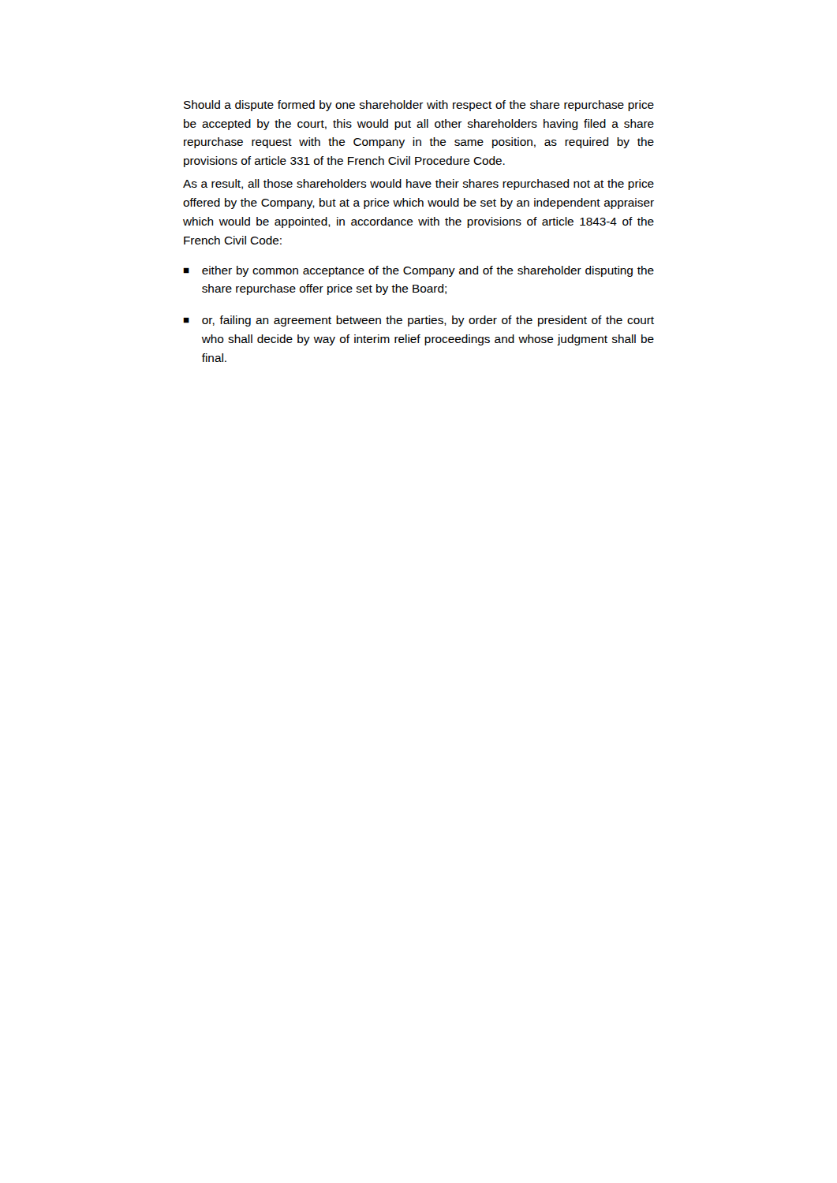Should a dispute formed by one shareholder with respect of the share repurchase price be accepted by the court, this would put all other shareholders having filed a share repurchase request with the Company in the same position, as required by the provisions of article 331 of the French Civil Procedure Code.
As a result, all those shareholders would have their shares repurchased not at the price offered by the Company, but at a price which would be set by an independent appraiser which would be appointed, in accordance with the provisions of article 1843-4 of the French Civil Code:
either by common acceptance of the Company and of the shareholder disputing the share repurchase offer price set by the Board;
or, failing an agreement between the parties, by order of the president of the court who shall decide by way of interim relief proceedings and whose judgment shall be final.